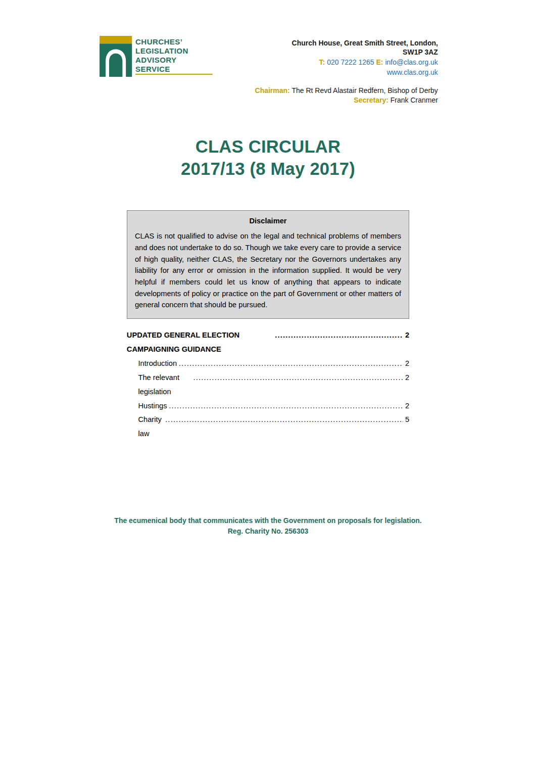CHURCHES’ LEGISLATION ADVISORY SERVICE
Church House, Great Smith Street, London,
SW1P 3AZ
T: 020 7222 1265 E: info@clas.org.uk
www.clas.org.uk
Chairman: The Rt Revd Alastair Redfern, Bishop of Derby
Secretary: Frank Cranmer
CLAS CIRCULAR 2017/13 (8 May 2017)
Disclaimer
CLAS is not qualified to advise on the legal and technical problems of members and does not undertake to do so. Though we take every care to provide a service of high quality, neither CLAS, the Secretary nor the Governors undertakes any liability for any error or omission in the information supplied. It would be very helpful if members could let us know of anything that appears to indicate developments of policy or practice on the part of Government or other matters of general concern that should be pursued.
UPDATED GENERAL ELECTION CAMPAIGNING GUIDANCE..................................................................... 2
Introduction................................................................................................................................. 2
The relevant legislation................................................................................................................. 2
Hustings..................................................................................................................................... 2
Charity law.................................................................................................................................. 5
The ecumenical body that communicates with the Government on proposals for legislation.
Reg. Charity No. 256303